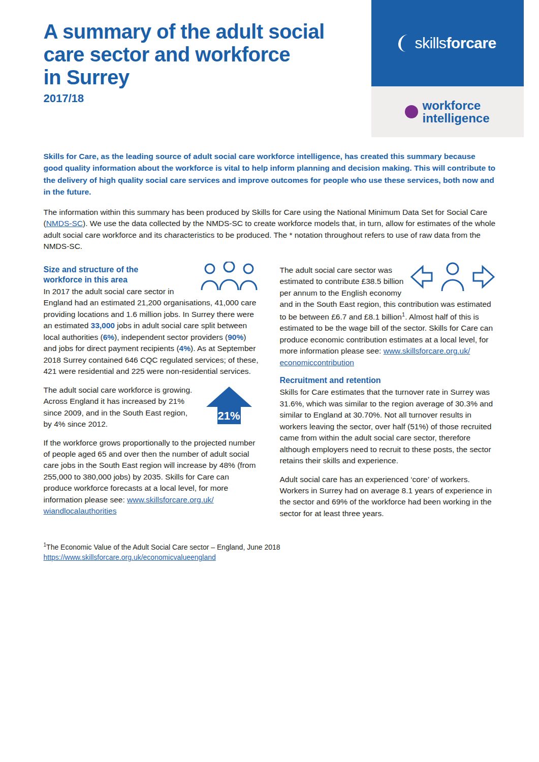A summary of the adult social
care sector and workforce
in Surrey
2017/18
skillsforcare
workforce
intelligence
Skills for Care, as the leading source of adult social care workforce intelligence, has created this summary because good quality information about the workforce is vital to help inform planning and decision making. This will contribute to the delivery of high quality social care services and improve outcomes for people who use these services, both now and in the future.
The information within this summary has been produced by Skills for Care using the National Minimum Data Set for Social Care (NMDS-SC). We use the data collected by the NMDS-SC to create workforce models that, in turn, allow for estimates of the whole adult social care workforce and its characteristics to be produced. The * notation throughout refers to use of raw data from the NMDS-SC.
Size and structure of the
workforce in this area
In 2017 the adult social care sector in England had an estimated 21,200 organisations, 41,000 care providing locations and 1.6 million jobs. In Surrey there were an estimated 33,000 jobs in adult social care split between local authorities (6%), independent sector providers (90%) and jobs for direct payment recipients (4%). As at September 2018 Surrey contained 646 CQC regulated services; of these, 421 were residential and 225 were non-residential services.
21%
The adult social care workforce is growing. Across England it has increased by 21% since 2009, and in the South East region, by 4% since 2012.
If the workforce grows proportionally to the projected number of people aged 65 and over then the number of adult social care jobs in the South East region will increase by 48% (from 255,000 to 380,000 jobs) by 2035. Skills for Care can produce workforce forecasts at a local level, for more information please see: www.skillsforcare.org.uk/
wiandlocalauthorities
The adult social care sector was estimated to contribute £38.5 billion per annum to the English economy and in the South East region, this contribution was estimated to be between £6.7 and £8.1 billion1. Almost half of this is estimated to be the wage bill of the sector. Skills for Care can produce economic contribution estimates at a local level, for more information please see: www.skillsforcare.org.uk/
economiccontribution
Recruitment and retention
Skills for Care estimates that the turnover rate in Surrey was 31.6%, which was similar to the region average of 30.3% and similar to England at 30.70%. Not all turnover results in workers leaving the sector, over half (51%) of those recruited came from within the adult social care sector, therefore although employers need to recruit to these posts, the sector retains their skills and experience.
Adult social care has an experienced ‘core’ of workers. Workers in Surrey had on average 8.1 years of experience in the sector and 69% of the workforce had been working in the sector for at least three years.
1The Economic Value of the Adult Social Care sector – England, June 2018
https://www.skillsforcare.org.uk/economicvalueengland